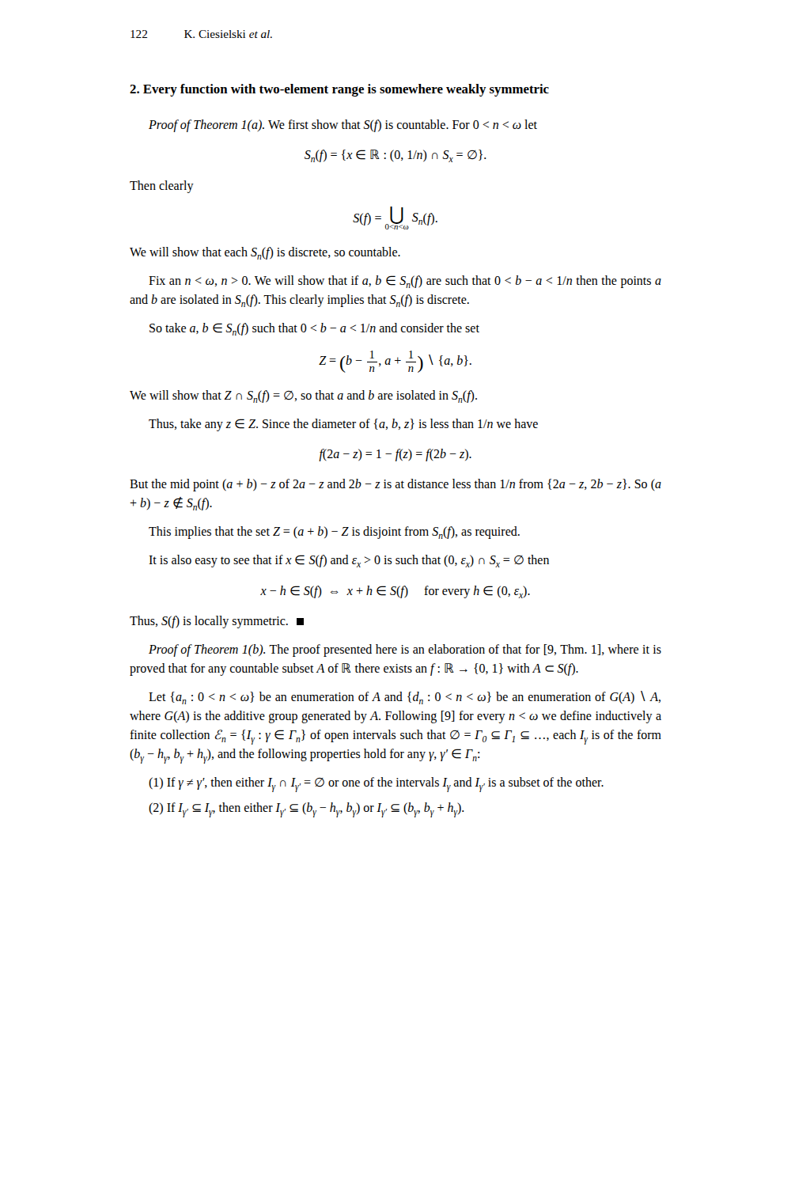122 K. Ciesielski et al.
2. Every function with two-element range is somewhere weakly symmetric
Proof of Theorem 1(a). We first show that S(f) is countable. For 0 < n < ω let
Sn(f) = {x ∈ ℝ : (0, 1/n) ∩ Sx = ∅}.
Then clearly
S(f) = ⋃0<n<ω Sn(f).
We will show that each Sn(f) is discrete, so countable.
Fix an n < ω, n > 0. We will show that if a, b ∈ Sn(f) are such that 0 < b − a < 1/n then the points a and b are isolated in Sn(f). This clearly implies that Sn(f) is discrete.
So take a, b ∈ Sn(f) such that 0 < b − a < 1/n and consider the set
Z = (b − 1 n, a + 1 n) ∖ {a, b}.
We will show that Z ∩ Sn(f) = ∅, so that a and b are isolated in Sn(f).
Thus, take any z ∈ Z. Since the diameter of {a, b, z} is less than 1/n we have
f(2a − z) = 1 − f(z) = f(2b − z).
But the mid point (a + b) − z of 2a − z and 2b − z is at distance less than 1/n from {2a − z, 2b − z}. So (a + b) − z ∉ Sn(f).
This implies that the set Z = (a + b) − Z is disjoint from Sn(f), as required.
It is also easy to see that if x ∈ S(f) and εx > 0 is such that (0, εx) ∩ Sx = ∅ then
x − h ∈ S(f) ⇔ x + h ∈ S(f) for every h ∈ (0, εx).
Thus, S(f) is locally symmetric.
Proof of Theorem 1(b). The proof presented here is an elaboration of that for [9, Thm. 1], where it is proved that for any countable subset A of ℝ there exists an f : ℝ → {0, 1} with A ⊂ S(f).
Let {an : 0 < n < ω} be an enumeration of A and {dn : 0 < n < ω} be an enumeration of G(A) ∖ A, where G(A) is the additive group generated by A. Following [9] for every n < ω we define inductively a finite collection ℰn = {Iγ : γ ∈ Γn} of open intervals such that ∅ = Γ0 ⊆ Γ1 ⊆ …, each Iγ is of the form (bγ − hγ, bγ + hγ), and the following properties hold for any γ, γ′ ∈ Γn:
(1) If γ ≠ γ′, then either Iγ ∩ Iγ′ = ∅ or one of the intervals Iγ and Iγ′ is a subset of the other.
(2) If Iγ′ ⊆ Iγ, then either Iγ′ ⊆ (bγ − hγ, bγ) or Iγ′ ⊆ (bγ, bγ + hγ).